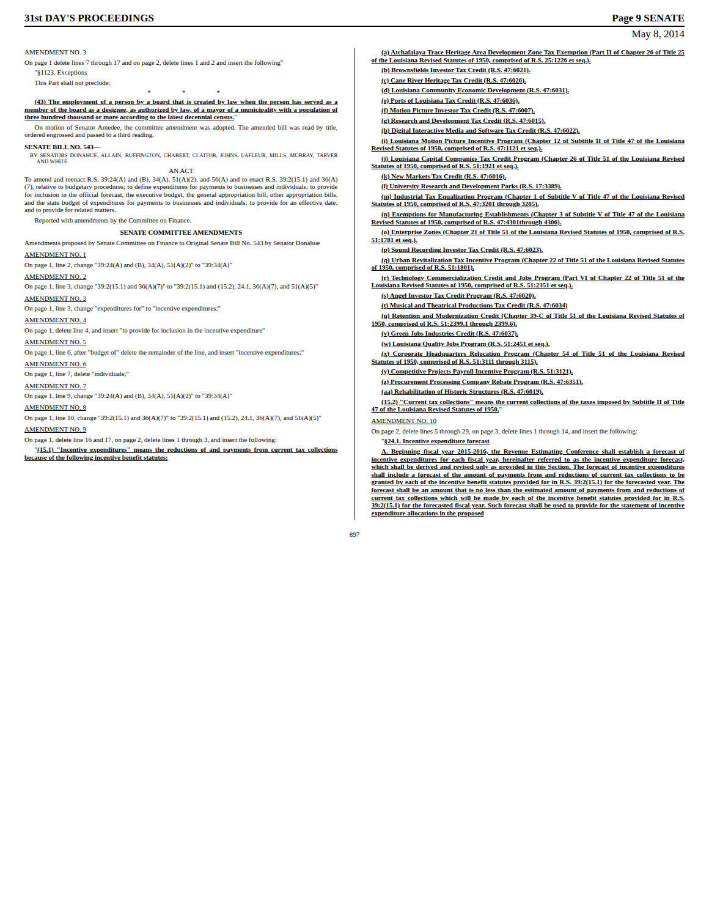31st DAY'S PROCEEDINGS
Page 9 SENATE
May 8, 2014
AMENDMENT NO. 3
On page 1 delete lines 7 through 17 and on page 2, delete lines 1 and 2 and insert the following"
"§1123. Exceptions
This Part shall not preclude:
* * *
(43) The employment of a person by a board that is created by law when the person has served as a member of the board as a designee, as authorized by law, of a mayor of a municipality with a population of three hundred thousand or more according to the latest decennial census."
On motion of Senator Amedee, the committee amendment was adopted. The amended bill was read by title, ordered engrossed and passed to a third reading.
SENATE BILL NO. 543—
BY SENATORS DONAHUE, ALLAIN, BUFFINGTON, CHABERT, CLAITOR, JOHNS, LAFLEUR, MILLS, MURRAY, TARVER AND WHITE
AN ACT
To amend and reenact R.S. 39:24(A) and (B), 34(A), 51(A)(2), and 56(A) and to enact R.S. 39:2(15.1) and 36(A)(7), relative to budgetary procedures; to define expenditures for payments to businesses and individuals; to provide for inclusion in the official forecast, the executive budget, the general appropriation bill, other appropriation bills, and the state budget of expenditures for payments to businesses and individuals; to provide for an effective date; and to provide for related matters.
Reported with amendments by the Committee on Finance.
SENATE COMMITTEE AMENDMENTS
Amendments proposed by Senate Committee on Finance to Original Senate Bill No. 543 by Senator Donahue
AMENDMENT NO. 1
On page 1, line 2, change "39:24(A) and (B), 34(A), 51(A)(2)" to "39:34(A)"
AMENDMENT NO. 2
On page 1, line 3, change "39:2(15.1) and 36(A)(7)" to "39:2(15.1) and (15.2), 24.1, 36(A)(7), and 51(A)(5)"
AMENDMENT NO. 3
On page 1, line 3, change "expenditures for" to "incentive expenditures;"
AMENDMENT NO. 4
On page 1, delete line 4, and insert "to provide for inclusion in the incentive expenditure"
AMENDMENT NO. 5
On page 1, line 6, after "budget of" delete the remainder of the line, and insert "incentive expenditures;"
AMENDMENT NO. 6
On page 1, line 7, delete "individuals;"
AMENDMENT NO. 7
On page 1, line 9, change "39:24(A) and (B), 34(A), 51(A)(2)" to "39:34(A)"
AMENDMENT NO. 8
On page 1, line 10, change "39:2(15.1) and 36(A)(7)" to "39:2(15.1) and (15.2), 24.1, 36(A)(7), and 51(A)(5)"
AMENDMENT NO. 9
On page 1, delete line 16 and 17, on page 2, delete lines 1 through 3, and insert the following:
"(15.1) "Incentive expenditures" means the reductions of and payments from current tax collections because of the following incentive benefit statutes:
(a) Atchafalaya Trace Heritage Area Development Zone Tax Exemption (Part II of Chapter 26 of Title 25 of the Louisiana Revised Statutes of 1950, comprised of R.S. 25:1226 et seq.).
(b) Brownsfields Investor Tax Credit (R.S. 47:6021).
(c) Cane River Heritage Tax Credit (R.S. 47:6026).
(d) Louisiana Community Economic Development (R.S. 47:6031).
(e) Ports of Louisiana Tax Credit (R.S. 47:6036).
(f) Motion Picture Investor Tax Credit (R.S. 47:6007).
(g) Research and Development Tax Credit (R.S. 47:6015).
(h) Digital Interactive Media and Software Tax Credit (R.S. 47:6022).
(i) Louisiana Motion Picture Incentive Program (Chapter 12 of Subtitle II of Title 47 of the Louisiana Revised Statutes of 1950, comprised of R.S. 47:1121 et seq.).
(j) Louisiana Capital Companies Tax Credit Program (Chapter 26 of Title 51 of the Louisiana Revised Statutes of 1950, comprised of R.S. 51:1921 et seq.).
(k) New Markets Tax Credit (R.S. 47:6016).
(l) University Research and Development Parks (R.S. 17:3389).
(m) Industrial Tax Equalization Program (Chapter 1 of Subtitle V of Title 47 of the Louisiana Revised Statutes of 1950, comprised of R.S. 47:3201 through 3205).
(n) Exemptions for Manufacturing Establishments (Chapter 3 of Subtitle V of Title 47 of the Louisiana Revised Statutes of 1950, comprised of R.S. 47:4301through 4306).
(o) Enterprise Zones (Chapter 21 of Title 51 of the Louisiana Revised Statutes of 1950, comprised of R.S. 51:1781 et seq.).
(p) Sound Recording Investor Tax Credit (R.S. 47:6023).
(q) Urban Revitalization Tax Incentive Program (Chapter 22 of Title 51 of the Louisiana Revised Statutes of 1950, comprised of R.S. 51:1801).
(r) Technology Commercialization Credit and Jobs Program (Part VI of Chapter 22 of Title 51 of the Louisiana Revised Statutes of 1950, comprised of R.S. 51:2351 et seq.).
(s) Angel Investor Tax Credit Program (R.S. 47:6020).
(t) Musical and Theatrical Productions Tax Credit (R.S. 47:6034)
(u) Retention and Modernization Credit (Chapter 39-C of Title 51 of the Louisiana Revised Statutes of 1950, comprised of R.S. 51:2399.1 through 2399.6).
(v) Green Jobs Industries Credit (R.S. 47:6037).
(w) Louisiana Quality Jobs Program (R.S. 51:2451 et seq.).
(x) Corporate Headquarters Relocation Program (Chapter 54 of Title 51 of the Louisiana Revised Statutes of 1950, comprised of R.S. 51:3111 through 3115).
(y) Competitive Projects Payroll Incentive Program (R.S. 51:3121).
(z) Procurement Processing Company Rebate Program (R.S. 47:6351).
(aa) Rehabilitation of Historic Structures (R.S. 47:6019).
(15.2) "Current tax collections" means the current collections of the taxes imposed by Subtitle II of Title 47 of the Louisiana Revised Statutes of 1950."
AMENDMENT NO. 10
On page 2, delete lines 5 through 29, on page 3, delete lines 1 through 14, and insert the following:
"§24.1. Incentive expenditure forecast
A. Beginning fiscal year 2015-2016, the Revenue Estimating Conference shall establish a forecast of incentive expenditures for each fiscal year, hereinafter referred to as the incentive expenditure forecast, which shall be derived and revised only as provided in this Section. The forecast of incentive expenditures shall include a forecast of the amount of payments from and reductions of current tax collections to be granted by each of the incentive benefit statutes provided for in R.S. 39:2(15.1) for the forecasted year. The forecast shall be an amount that is no less than the estimated amount of payments from and reductions of current tax collections which will be made by each of the incentive benefit statutes provided for in R.S. 39:2(15.1) for the forecasted fiscal year. Such forecast shall be used to provide for the statement of incentive expenditure allocations in the proposed
897